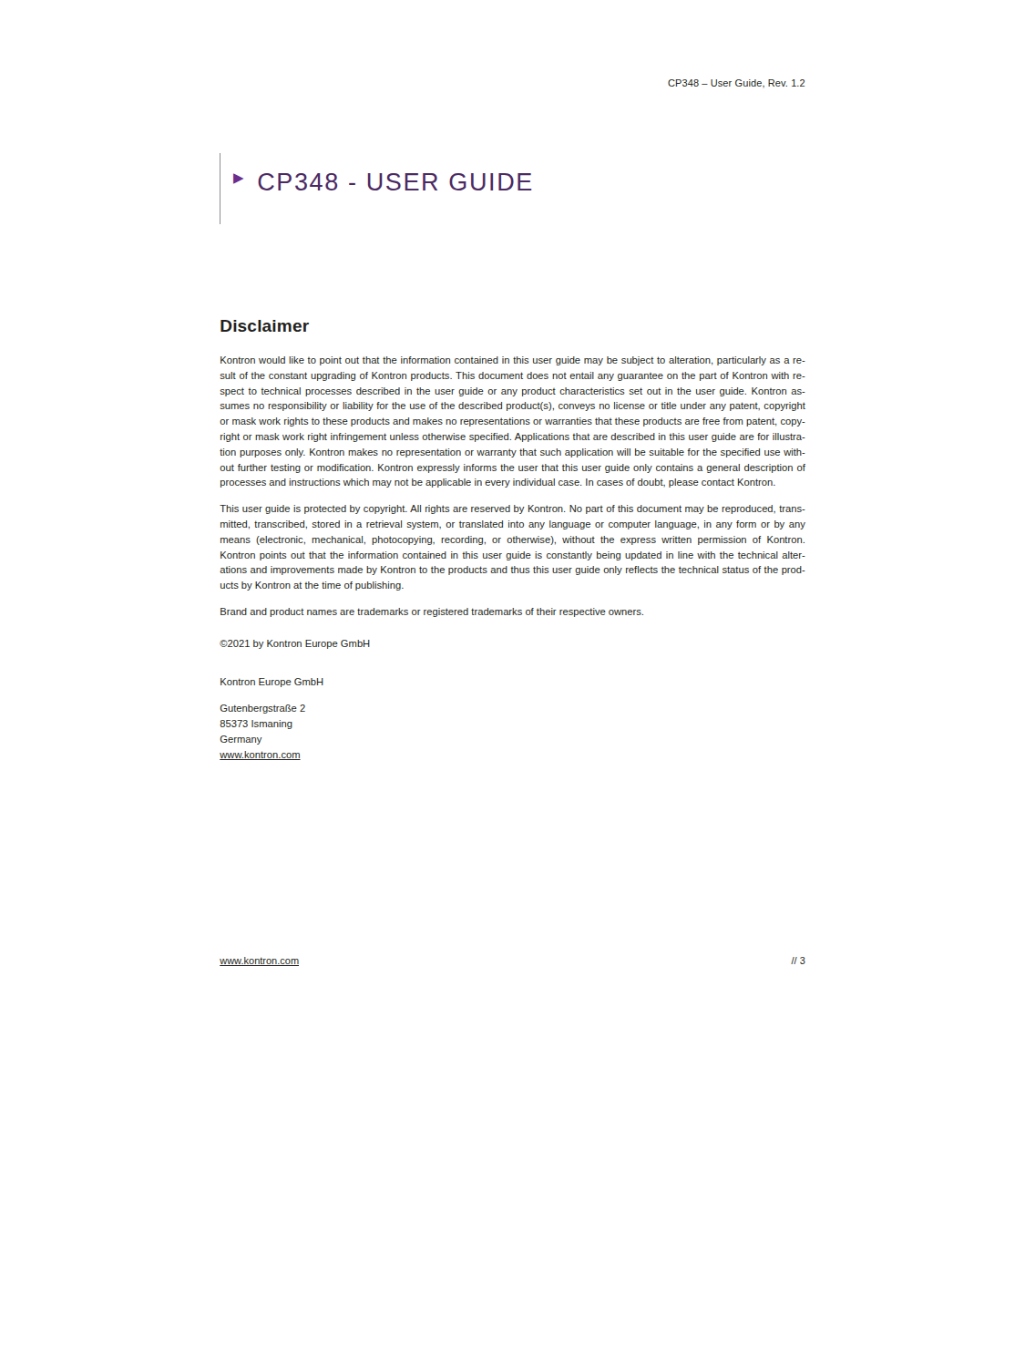CP348 – User Guide, Rev. 1.2
▶
CP348 - USER GUIDE
Disclaimer
Kontron would like to point out that the information contained in this user guide may be subject to alteration, particularly as a result of the constant upgrading of Kontron products. This document does not entail any guarantee on the part of Kontron with respect to technical processes described in the user guide or any product characteristics set out in the user guide. Kontron assumes no responsibility or liability for the use of the described product(s), conveys no license or title under any patent, copyright or mask work rights to these products and makes no representations or warranties that these products are free from patent, copyright or mask work right infringement unless otherwise specified. Applications that are described in this user guide are for illustration purposes only. Kontron makes no representation or warranty that such application will be suitable for the specified use without further testing or modification. Kontron expressly informs the user that this user guide only contains a general description of processes and instructions which may not be applicable in every individual case. In cases of doubt, please contact Kontron.
This user guide is protected by copyright. All rights are reserved by Kontron. No part of this document may be reproduced, transmitted, transcribed, stored in a retrieval system, or translated into any language or computer language, in any form or by any means (electronic, mechanical, photocopying, recording, or otherwise), without the express written permission of Kontron. Kontron points out that the information contained in this user guide is constantly being updated in line with the technical alterations and improvements made by Kontron to the products and thus this user guide only reflects the technical status of the products by Kontron at the time of publishing.
Brand and product names are trademarks or registered trademarks of their respective owners.
©2021 by Kontron Europe GmbH
Kontron Europe GmbH
Gutenbergstraße 2
85373 Ismaning
Germany
www.kontron.com
www.kontron.com // 3